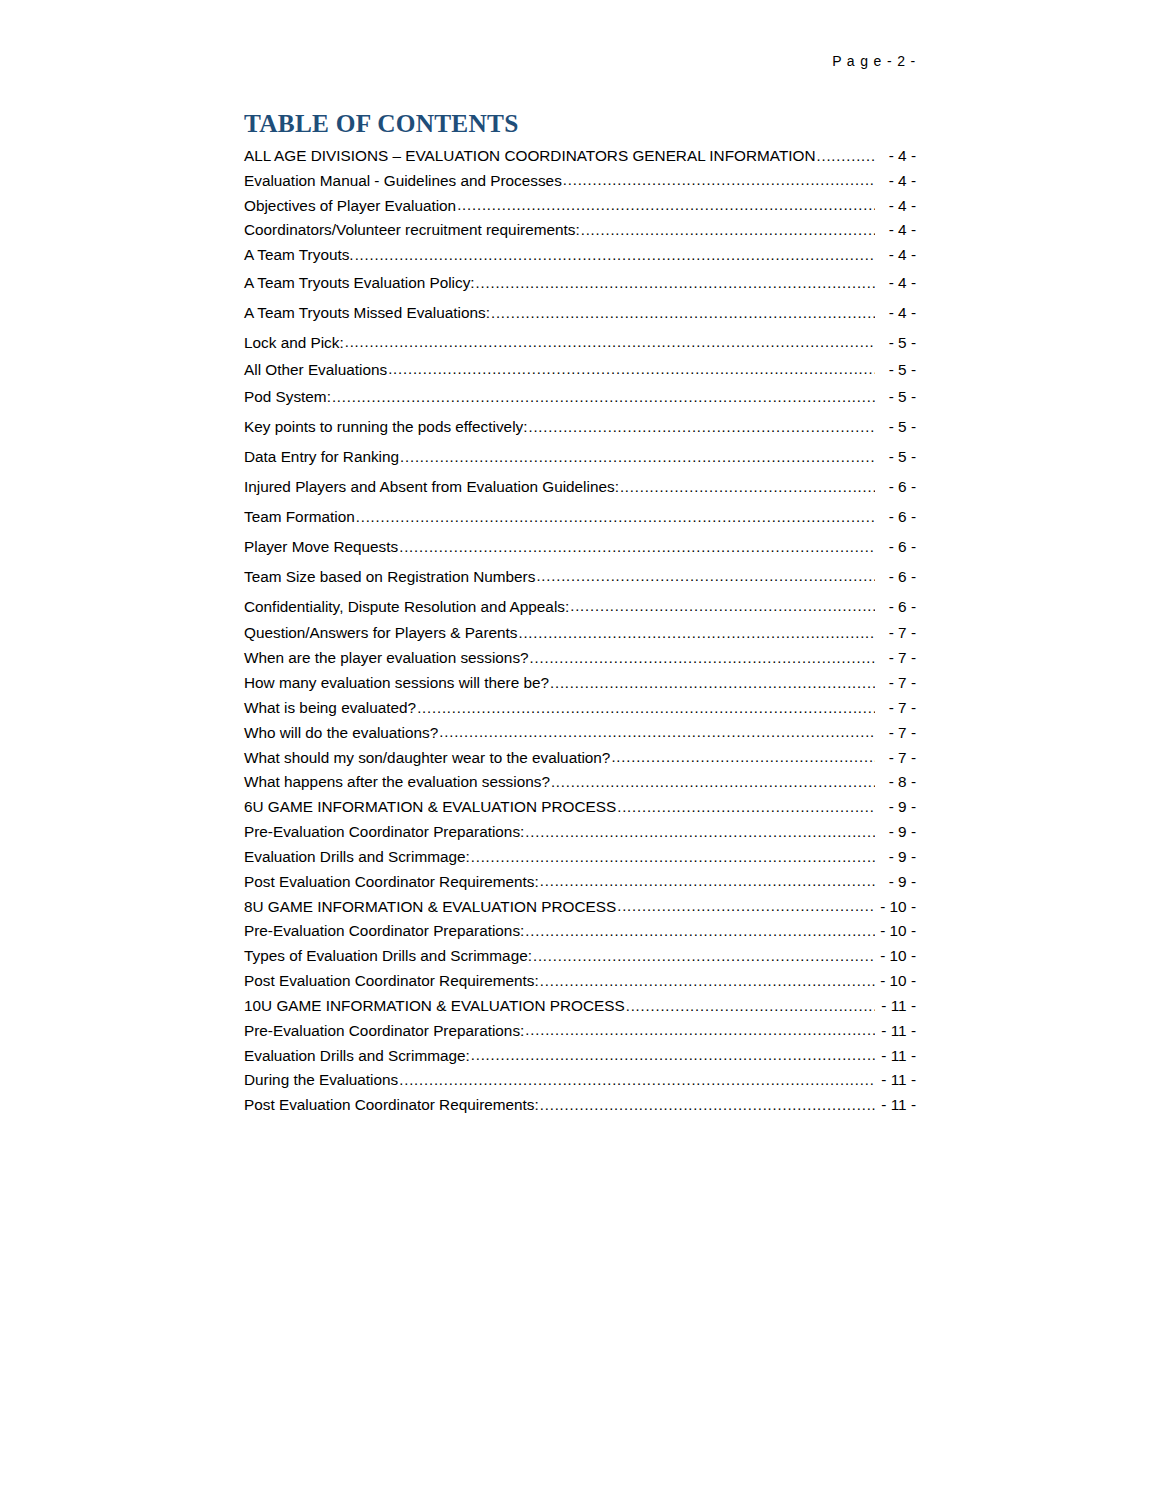P a g e - 2 -
TABLE OF CONTENTS
ALL AGE DIVISIONS – EVALUATION COORDINATORS GENERAL INFORMATION ............................................................. - 4 -
Evaluation Manual - Guidelines and Processes ......................................................................................................... - 4 -
Objectives of Player Evaluation ......................................................................................................................... - 4 -
Coordinators/Volunteer recruitment requirements: .................................................................................................. - 4 -
A Team Tryouts. ......................................................................................................................................... - 4 -
A Team Tryouts Evaluation Policy: ......................................................................................................... - 4 -
A Team Tryouts Missed Evaluations: ..................................................................................................... - 4 -
Lock and Pick: ................................................................................................................................. - 5 -
All Other Evaluations ................................................................................................................................. - 5 -
Pod System: ..................................................................................................................................... - 5 -
Key points to running the pods effectively: ............................................................................................. - 5 -
Data Entry for Ranking ......................................................................................................................... - 5 -
Injured Players and Absent from Evaluation Guidelines: ......................................................................... - 6 -
Team Formation ................................................................................................................................. - 6 -
Player Move Requests ......................................................................................................................... - 6 -
Team Size based on Registration Numbers ............................................................................................. - 6 -
Confidentiality, Dispute Resolution and Appeals: ..................................................................................... - 6 -
Question/Answers for Players & Parents ............................................................................................................. - 7 -
When are the player evaluation sessions? ............................................................................................................. - 7 -
How many evaluation sessions will there be? ......................................................................................................... - 7 -
What is being evaluated? ................................................................................................................................. - 7 -
Who will do the evaluations? ............................................................................................................................. - 7 -
What should my son/daughter wear to the evaluation? ............................................................................................. - 7 -
What happens after the evaluation sessions? ......................................................................................................... - 8 -
6U GAME INFORMATION & EVALUATION PROCESS ......................................................................................................... - 9 -
Pre-Evaluation Coordinator Preparations: ............................................................................................................. - 9 -
Evaluation Drills and Scrimmage: ......................................................................................................................... - 9 -
Post Evaluation Coordinator Requirements: ......................................................................................................... - 9 -
8U GAME INFORMATION & EVALUATION PROCESS ......................................................................................................... - 10 -
Pre-Evaluation Coordinator Preparations: ............................................................................................................. - 10 -
Types of Evaluation Drills and Scrimmage: ............................................................................................................. - 10 -
Post Evaluation Coordinator Requirements: ......................................................................................................... - 10 -
10U GAME INFORMATION & EVALUATION PROCESS ..................................................................................................... - 11 -
Pre-Evaluation Coordinator Preparations: ............................................................................................................. - 11 -
Evaluation Drills and Scrimmage: ......................................................................................................................... - 11 -
During the Evaluations ............................................................................................................................. - 11 -
Post Evaluation Coordinator Requirements: ......................................................................................................... - 11 -